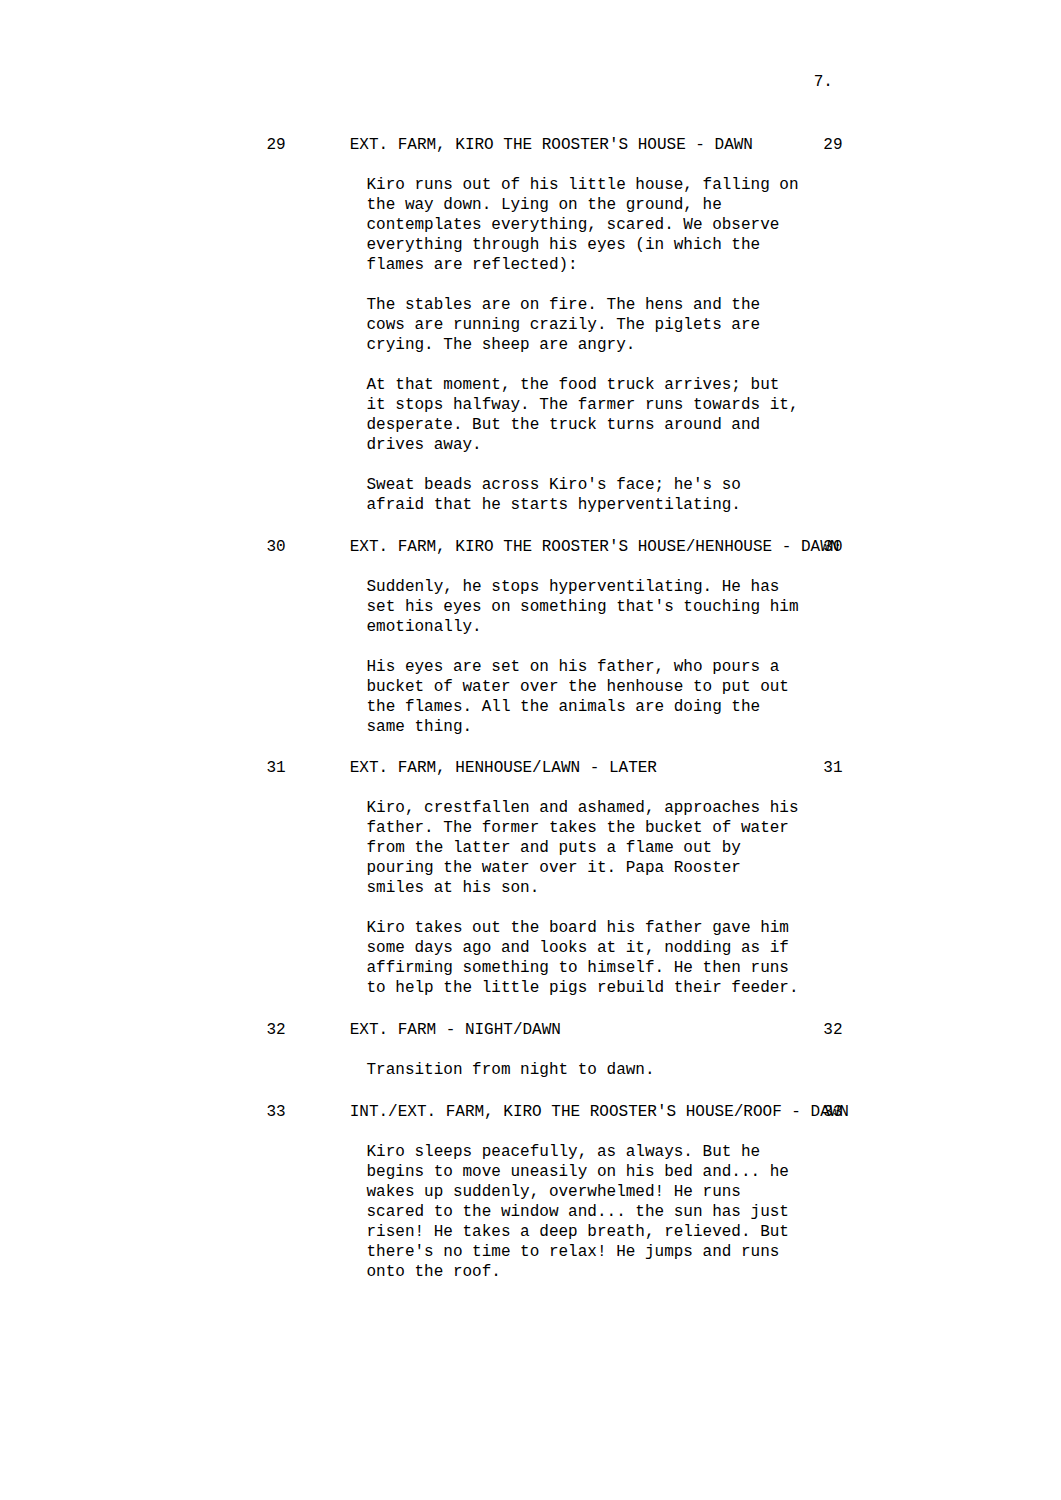7.
29 29
EXT. FARM, KIRO THE ROOSTER'S HOUSE - DAWN
Kiro runs out of his little house, falling on the way down. Lying on the ground, he contemplates everything, scared. We observe everything through his eyes (in which the flames are reflected):
The stables are on fire. The hens and the cows are running crazily. The piglets are crying. The sheep are angry.
At that moment, the food truck arrives; but it stops halfway. The farmer runs towards it, desperate. But the truck turns around and drives away.
Sweat beads across Kiro's face; he's so afraid that he starts hyperventilating.
30 30
EXT. FARM, KIRO THE ROOSTER'S HOUSE/HENHOUSE - DAWN
Suddenly, he stops hyperventilating. He has set his eyes on something that's touching him emotionally.
His eyes are set on his father, who pours a bucket of water over the henhouse to put out the flames. All the animals are doing the same thing.
31 31
EXT. FARM, HENHOUSE/LAWN - LATER
Kiro, crestfallen and ashamed, approaches his father. The former takes the bucket of water from the latter and puts a flame out by pouring the water over it. Papa Rooster smiles at his son.
Kiro takes out the board his father gave him some days ago and looks at it, nodding as if affirming something to himself. He then runs to help the little pigs rebuild their feeder.
32 32
EXT. FARM - NIGHT/DAWN
Transition from night to dawn.
33 33
INT./EXT. FARM, KIRO THE ROOSTER'S HOUSE/ROOF - DAWN
Kiro sleeps peacefully, as always. But he begins to move uneasily on his bed and... he wakes up suddenly, overwhelmed! He runs scared to the window and... the sun has just risen! He takes a deep breath, relieved. But there's no time to relax! He jumps and runs onto the roof.